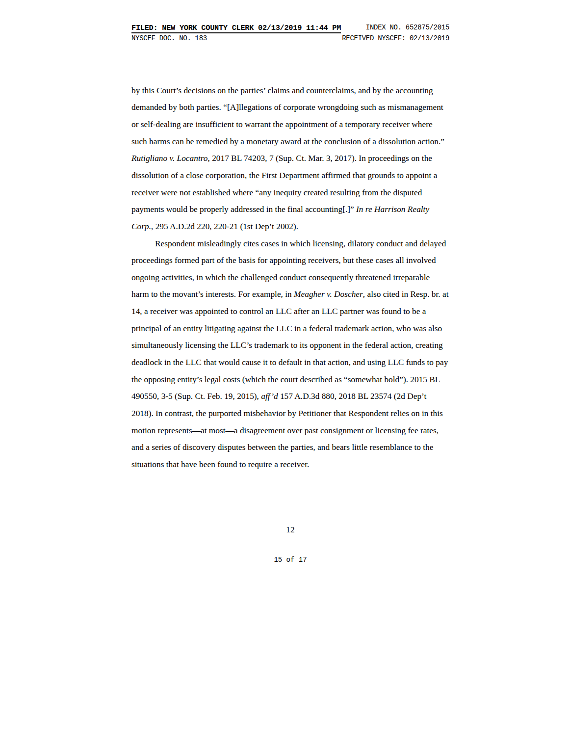FILED: NEW YORK COUNTY CLERK 02/13/2019 11:44 PM
NYSCEF DOC. NO. 183
INDEX NO. 652875/2015
RECEIVED NYSCEF: 02/13/2019
by this Court’s decisions on the parties’ claims and counterclaims, and by the accounting demanded by both parties. “[A]llegations of corporate wrongdoing such as mismanagement or self-dealing are insufficient to warrant the appointment of a temporary receiver where such harms can be remedied by a monetary award at the conclusion of a dissolution action.” Rutigliano v. Locantro, 2017 BL 74203, 7 (Sup. Ct. Mar. 3, 2017). In proceedings on the dissolution of a close corporation, the First Department affirmed that grounds to appoint a receiver were not established where “any inequity created resulting from the disputed payments would be properly addressed in the final accounting[.]” In re Harrison Realty Corp., 295 A.D.2d 220, 220-21 (1st Dep’t 2002).
Respondent misleadingly cites cases in which licensing, dilatory conduct and delayed proceedings formed part of the basis for appointing receivers, but these cases all involved ongoing activities, in which the challenged conduct consequently threatened irreparable harm to the movant’s interests. For example, in Meagher v. Doscher, also cited in Resp. br. at 14, a receiver was appointed to control an LLC after an LLC partner was found to be a principal of an entity litigating against the LLC in a federal trademark action, who was also simultaneously licensing the LLC’s trademark to its opponent in the federal action, creating deadlock in the LLC that would cause it to default in that action, and using LLC funds to pay the opposing entity’s legal costs (which the court described as “somewhat bold”). 2015 BL 490550, 3-5 (Sup. Ct. Feb. 19, 2015), aff’d 157 A.D.3d 880, 2018 BL 23574 (2d Dep’t 2018). In contrast, the purported misbehavior by Petitioner that Respondent relies on in this motion represents—at most—a disagreement over past consignment or licensing fee rates, and a series of discovery disputes between the parties, and bears little resemblance to the situations that have been found to require a receiver.
12
15 of 17